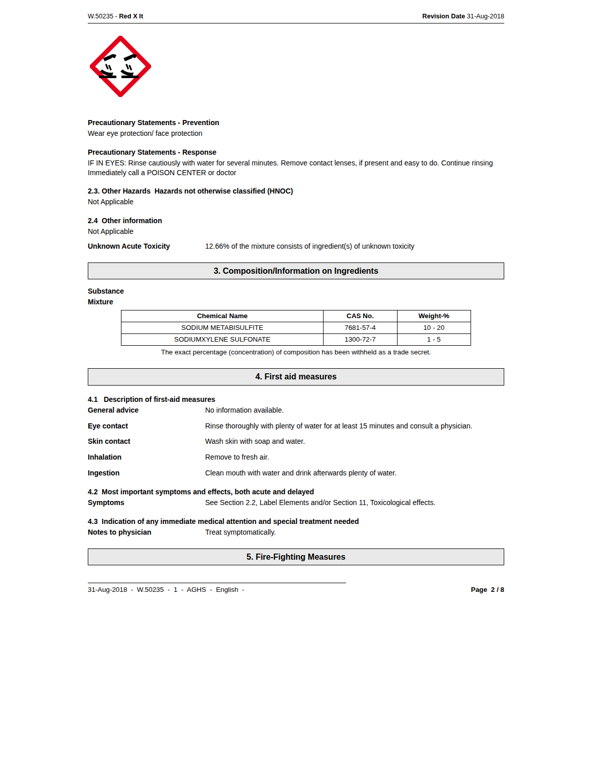W.50235 - Red X It
Revision Date 31-Aug-2018
Precautionary Statements - Prevention
Wear eye protection/ face protection
Precautionary Statements - Response
IF IN EYES: Rinse cautiously with water for several minutes. Remove contact lenses, if present and easy to do. Continue rinsing
Immediately call a POISON CENTER or doctor
2.3. Other Hazards Hazards not otherwise classified (HNOC)
Not Applicable
2.4 Other information
Not Applicable
Unknown Acute Toxicity
12.66% of the mixture consists of ingredient(s) of unknown toxicity
3. Composition/Information on Ingredients
Substance
Mixture
| Chemical Name | CAS No. | Weight-% |
| --- | --- | --- |
| SODIUM METABISULFITE | 7681-57-4 | 10 - 20 |
| SODIUMXYLENE SULFONATE | 1300-72-7 | 1 - 5 |
The exact percentage (concentration) of composition has been withheld as a trade secret.
4. First aid measures
4.1 Description of first-aid measures
General advice
No information available.
Eye contact
Rinse thoroughly with plenty of water for at least 15 minutes and consult a physician.
Skin contact
Wash skin with soap and water.
Inhalation
Remove to fresh air.
Ingestion
Clean mouth with water and drink afterwards plenty of water.
4.2 Most important symptoms and effects, both acute and delayed
Symptoms
See Section 2.2, Label Elements and/or Section 11, Toxicological effects.
4.3 Indication of any immediate medical attention and special treatment needed
Notes to physician
Treat symptomatically.
5. Fire-Fighting Measures
31-Aug-2018 - W.50235 - 1 - AGHS - English -
Page 2 / 8